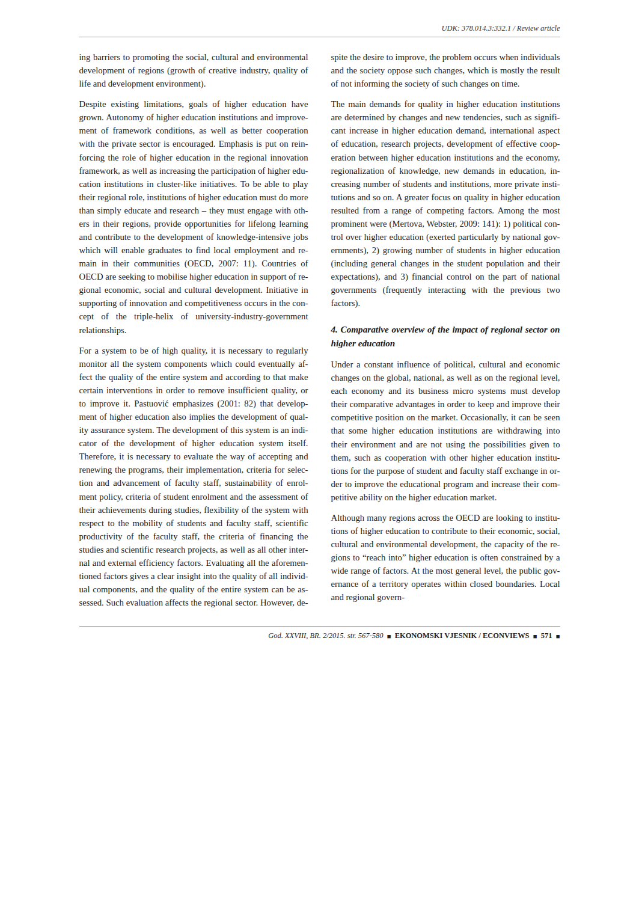UDK: 378.014.3:332.1 / Review article
ing barriers to promoting the social, cultural and environmental development of regions (growth of creative industry, quality of life and development environment).
Despite existing limitations, goals of higher education have grown. Autonomy of higher education institutions and improvement of framework conditions, as well as better cooperation with the private sector is encouraged. Emphasis is put on reinforcing the role of higher education in the regional innovation framework, as well as increasing the participation of higher education institutions in cluster-like initiatives. To be able to play their regional role, institutions of higher education must do more than simply educate and research – they must engage with others in their regions, provide opportunities for lifelong learning and contribute to the development of knowledge-intensive jobs which will enable graduates to find local employment and remain in their communities (OECD, 2007: 11). Countries of OECD are seeking to mobilise higher education in support of regional economic, social and cultural development. Initiative in supporting of innovation and competitiveness occurs in the concept of the triple-helix of university-industry-government relationships.
For a system to be of high quality, it is necessary to regularly monitor all the system components which could eventually affect the quality of the entire system and according to that make certain interventions in order to remove insufficient quality, or to improve it. Pastuović emphasizes (2001: 82) that development of higher education also implies the development of quality assurance system. The development of this system is an indicator of the development of higher education system itself. Therefore, it is necessary to evaluate the way of accepting and renewing the programs, their implementation, criteria for selection and advancement of faculty staff, sustainability of enrolment policy, criteria of student enrolment and the assessment of their achievements during studies, flexibility of the system with respect to the mobility of students and faculty staff, scientific productivity of the faculty staff, the criteria of financing the studies and scientific research projects, as well as all other internal and external efficiency factors. Evaluating all the aforementioned factors gives a clear insight into the quality of all individual components, and the quality of the entire system can be assessed. Such evaluation affects the regional sector. However, despite the desire to improve, the problem occurs when individuals and the society oppose such changes, which is mostly the result of not informing the society of such changes on time.
The main demands for quality in higher education institutions are determined by changes and new tendencies, such as significant increase in higher education demand, international aspect of education, research projects, development of effective cooperation between higher education institutions and the economy, regionalization of knowledge, new demands in education, increasing number of students and institutions, more private institutions and so on. A greater focus on quality in higher education resulted from a range of competing factors. Among the most prominent were (Mertova, Webster, 2009: 141): 1) political control over higher education (exerted particularly by national governments), 2) growing number of students in higher education (including general changes in the student population and their expectations), and 3) financial control on the part of national governments (frequently interacting with the previous two factors).
4. Comparative overview of the impact of regional sector on higher education
Under a constant influence of political, cultural and economic changes on the global, national, as well as on the regional level, each economy and its business micro systems must develop their comparative advantages in order to keep and improve their competitive position on the market. Occasionally, it can be seen that some higher education institutions are withdrawing into their environment and are not using the possibilities given to them, such as cooperation with other higher education institutions for the purpose of student and faculty staff exchange in order to improve the educational program and increase their competitive ability on the higher education market.
Although many regions across the OECD are looking to institutions of higher education to contribute to their economic, social, cultural and environmental development, the capacity of the regions to “reach into” higher education is often constrained by a wide range of factors. At the most general level, the public governance of a territory operates within closed boundaries. Local and regional govern-
God. XXVIII, BR. 2/2015. str. 567-580 ■ EKONOMSKI VJESNIK / ECONVIEWS ■ 571 ■